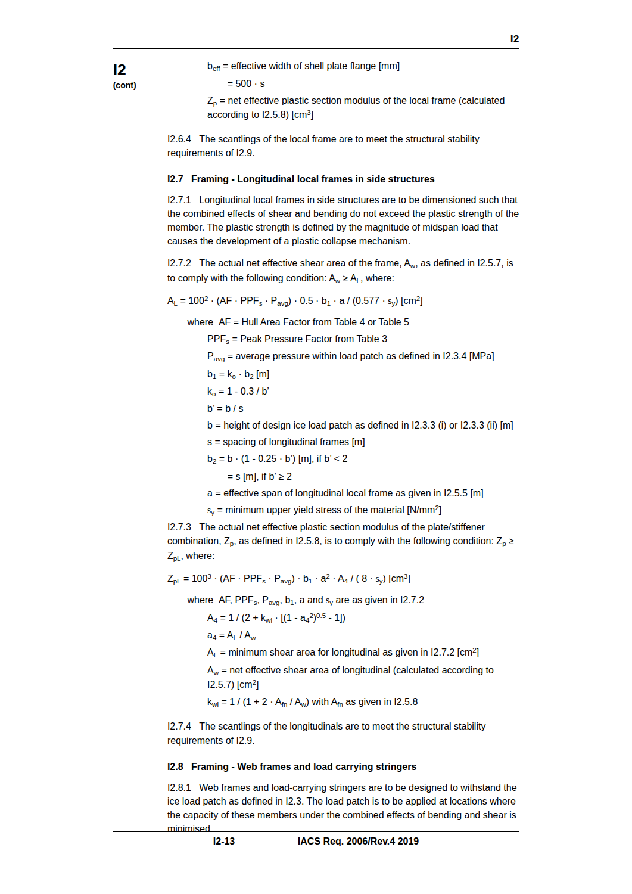I2
I2
(cont)
beff = effective width of shell plate flange [mm]
= 500 · s
Zp = net effective plastic section modulus of the local frame (calculated according to I2.5.8) [cm3]
I2.6.4 The scantlings of the local frame are to meet the structural stability requirements of I2.9.
I2.7 Framing - Longitudinal local frames in side structures
I2.7.1 Longitudinal local frames in side structures are to be dimensioned such that the combined effects of shear and bending do not exceed the plastic strength of the member. The plastic strength is defined by the magnitude of midspan load that causes the development of a plastic collapse mechanism.
I2.7.2 The actual net effective shear area of the frame, Aw, as defined in I2.5.7, is to comply with the following condition: Aw ≥ AL, where:
AL = 1002 · (AF · PPFs · Pavg) · 0.5 · b1 · a / (0.577 · sy) [cm2]
where AF = Hull Area Factor from Table 4 or Table 5
PPFs = Peak Pressure Factor from Table 3
Pavg = average pressure within load patch as defined in I2.3.4 [MPa]
b1 = ko · b2 [m]
ko = 1 - 0.3 / b’
b’ = b / s
b = height of design ice load patch as defined in I2.3.3 (i) or I2.3.3 (ii) [m]
s = spacing of longitudinal frames [m]
b2 = b · (1 - 0.25 · b’) [m], if b’ < 2
= s [m], if b’ ≥ 2
a = effective span of longitudinal local frame as given in I2.5.5 [m]
sy = minimum upper yield stress of the material [N/mm2]
I2.7.3 The actual net effective plastic section modulus of the plate/stiffener combination, Zp, as defined in I2.5.8, is to comply with the following condition: Zp ≥ ZpL, where:
ZpL = 1003 · (AF · PPFs · Pavg) · b1 · a2 · A4 / ( 8 · sy) [cm3]
where AF, PPFs, Pavg, b1, a and sy are as given in I2.7.2
A4 = 1 / (2 + kwl · [(1 - a42)0.5 - 1])
a4 = AL / Aw
AL = minimum shear area for longitudinal as given in I2.7.2 [cm2]
Aw = net effective shear area of longitudinal (calculated according to I2.5.7) [cm2]
kwl = 1 / (1 + 2 · Afn / Aw) with Afn as given in I2.5.8
I2.7.4 The scantlings of the longitudinals are to meet the structural stability requirements of I2.9.
I2.8 Framing - Web frames and load carrying stringers
I2.8.1 Web frames and load-carrying stringers are to be designed to withstand the ice load patch as defined in I2.3. The load patch is to be applied at locations where the capacity of these members under the combined effects of bending and shear is minimised.
I2-13 IACS Req. 2006/Rev.4 2019